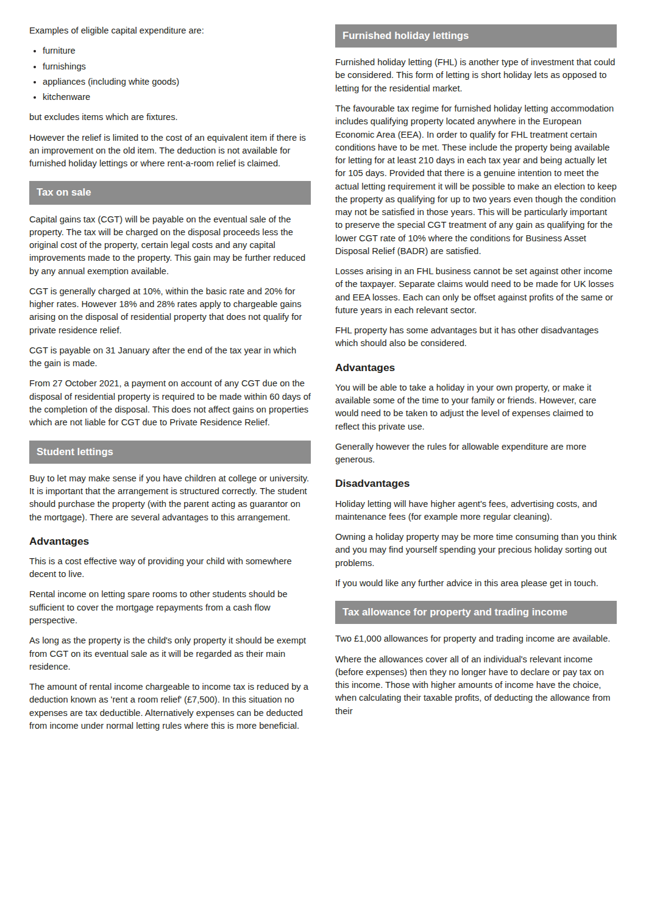Examples of eligible capital expenditure are:
furniture
furnishings
appliances (including white goods)
kitchenware
but excludes items which are fixtures.
However the relief is limited to the cost of an equivalent item if there is an improvement on the old item. The deduction is not available for furnished holiday lettings or where rent-a-room relief is claimed.
Tax on sale
Capital gains tax (CGT) will be payable on the eventual sale of the property. The tax will be charged on the disposal proceeds less the original cost of the property, certain legal costs and any capital improvements made to the property. This gain may be further reduced by any annual exemption available.
CGT is generally charged at 10%, within the basic rate and 20% for higher rates. However 18% and 28% rates apply to chargeable gains arising on the disposal of residential property that does not qualify for private residence relief.
CGT is payable on 31 January after the end of the tax year in which the gain is made.
From 27 October 2021, a payment on account of any CGT due on the disposal of residential property is required to be made within 60 days of the completion of the disposal. This does not affect gains on properties which are not liable for CGT due to Private Residence Relief.
Student lettings
Buy to let may make sense if you have children at college or university. It is important that the arrangement is structured correctly. The student should purchase the property (with the parent acting as guarantor on the mortgage). There are several advantages to this arrangement.
Advantages
This is a cost effective way of providing your child with somewhere decent to live.
Rental income on letting spare rooms to other students should be sufficient to cover the mortgage repayments from a cash flow perspective.
As long as the property is the child's only property it should be exempt from CGT on its eventual sale as it will be regarded as their main residence.
The amount of rental income chargeable to income tax is reduced by a deduction known as 'rent a room relief' (£7,500). In this situation no expenses are tax deductible. Alternatively expenses can be deducted from income under normal letting rules where this is more beneficial.
Furnished holiday lettings
Furnished holiday letting (FHL) is another type of investment that could be considered. This form of letting is short holiday lets as opposed to letting for the residential market.
The favourable tax regime for furnished holiday letting accommodation includes qualifying property located anywhere in the European Economic Area (EEA). In order to qualify for FHL treatment certain conditions have to be met. These include the property being available for letting for at least 210 days in each tax year and being actually let for 105 days. Provided that there is a genuine intention to meet the actual letting requirement it will be possible to make an election to keep the property as qualifying for up to two years even though the condition may not be satisfied in those years. This will be particularly important to preserve the special CGT treatment of any gain as qualifying for the lower CGT rate of 10% where the conditions for Business Asset Disposal Relief (BADR) are satisfied.
Losses arising in an FHL business cannot be set against other income of the taxpayer. Separate claims would need to be made for UK losses and EEA losses. Each can only be offset against profits of the same or future years in each relevant sector.
FHL property has some advantages but it has other disadvantages which should also be considered.
Advantages
You will be able to take a holiday in your own property, or make it available some of the time to your family or friends. However, care would need to be taken to adjust the level of expenses claimed to reflect this private use.
Generally however the rules for allowable expenditure are more generous.
Disadvantages
Holiday letting will have higher agent's fees, advertising costs, and maintenance fees (for example more regular cleaning).
Owning a holiday property may be more time consuming than you think and you may find yourself spending your precious holiday sorting out problems.
If you would like any further advice in this area please get in touch.
Tax allowance for property and trading income
Two £1,000 allowances for property and trading income are available.
Where the allowances cover all of an individual's relevant income (before expenses) then they no longer have to declare or pay tax on this income. Those with higher amounts of income have the choice, when calculating their taxable profits, of deducting the allowance from their